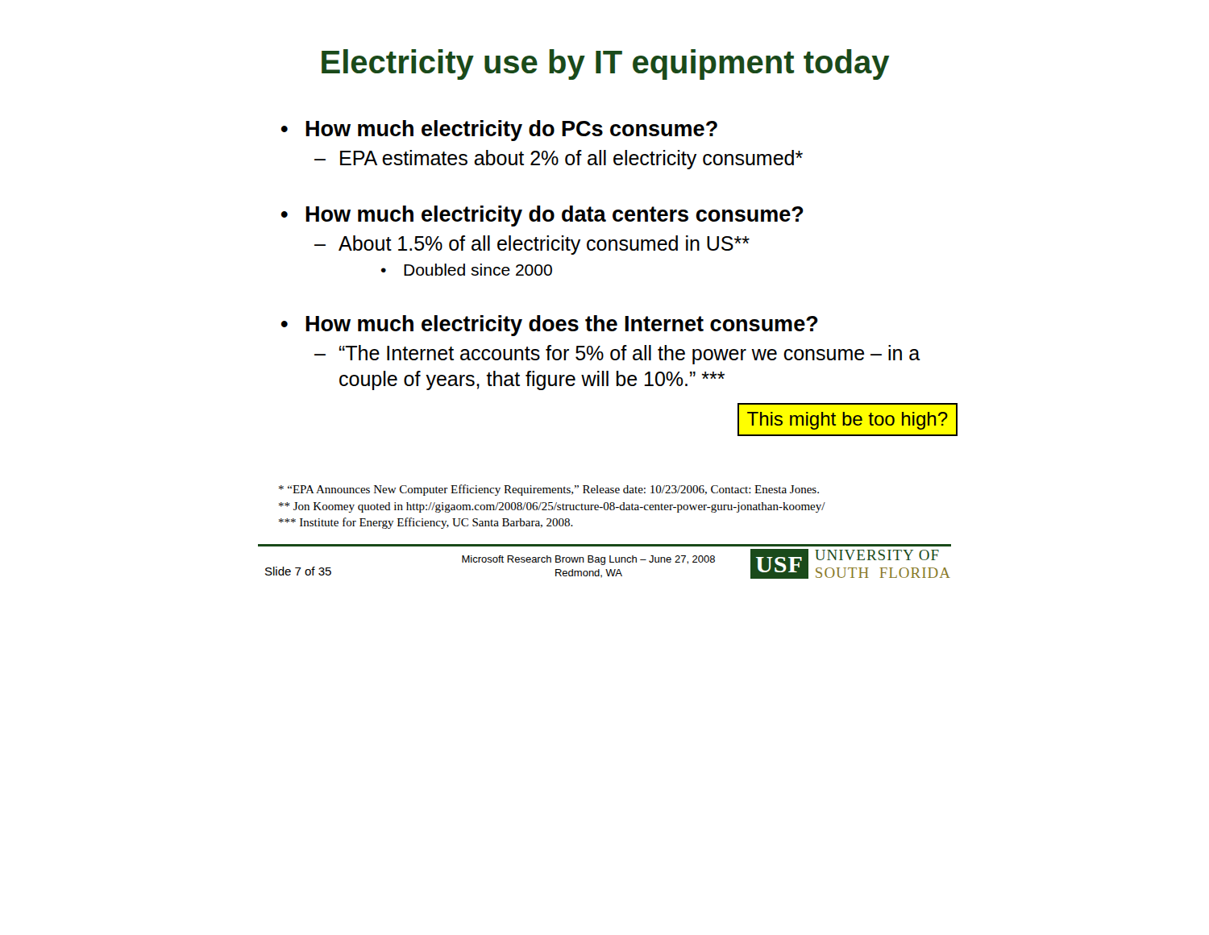Electricity use by IT equipment today
How much electricity do PCs consume?
EPA estimates about 2% of all electricity consumed*
How much electricity do data centers consume?
About 1.5% of all electricity consumed in US**
Doubled since 2000
How much electricity does the Internet consume?
“The Internet accounts for 5% of all the power we consume – in a couple of years, that figure will be 10%.” ***
This might be too high?
* “EPA Announces New Computer Efficiency Requirements,” Release date: 10/23/2006, Contact: Enesta Jones.
** Jon Koomey quoted in http://gigaom.com/2008/06/25/structure-08-data-center-power-guru-jonathan-koomey/
*** Institute for Energy Efficiency, UC Santa Barbara, 2008.
Slide 7 of 35
Microsoft Research Brown Bag Lunch – June 27, 2008
Redmond, WA
USF
UNIVERSITY OF
SOUTH FLORIDA